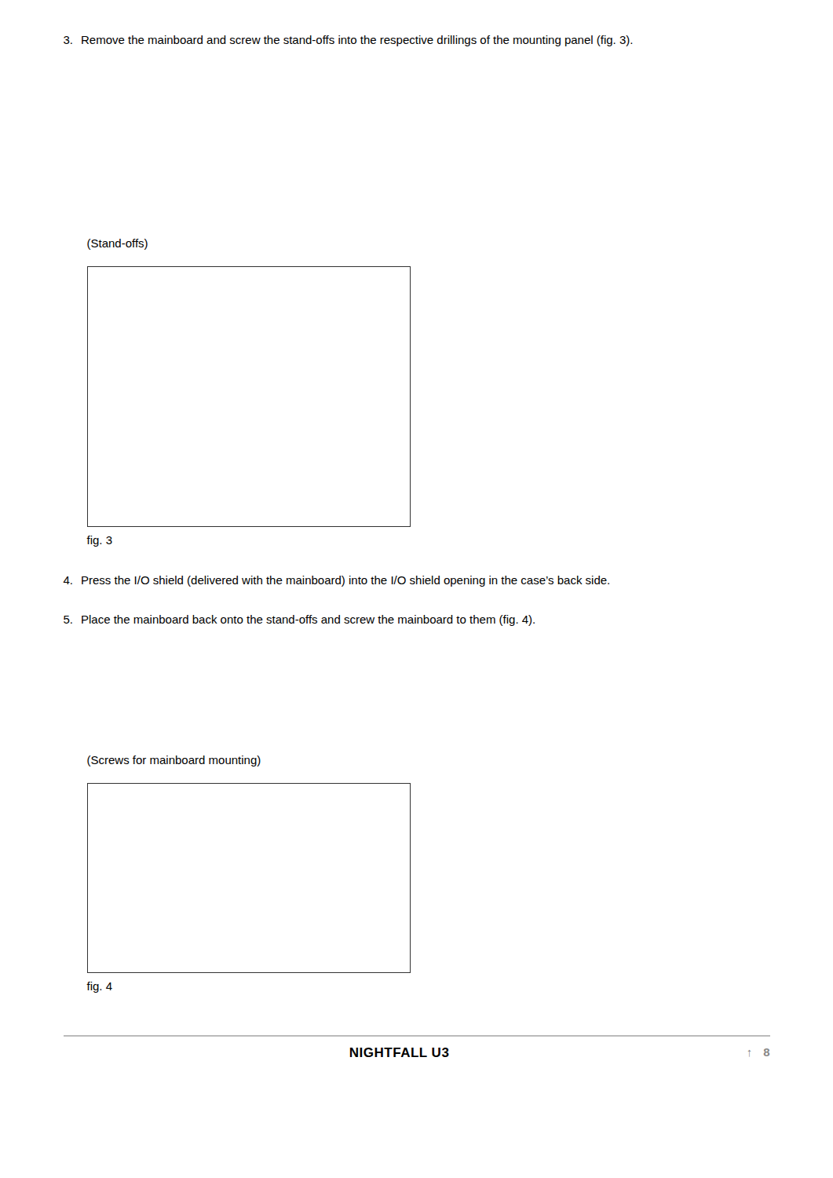3. Remove the mainboard and screw the stand-offs into the respective drillings of the mounting panel (fig. 3).
(Stand-offs)
fig. 3
4. Press the I/O shield (delivered with the mainboard) into the I/O shield opening in the case’s back side.
5. Place the mainboard back onto the stand-offs and screw the mainboard to them (fig. 4).
(Screws for mainboard mounting)
fig. 4
NIGHTFALL U3 ↑ 8